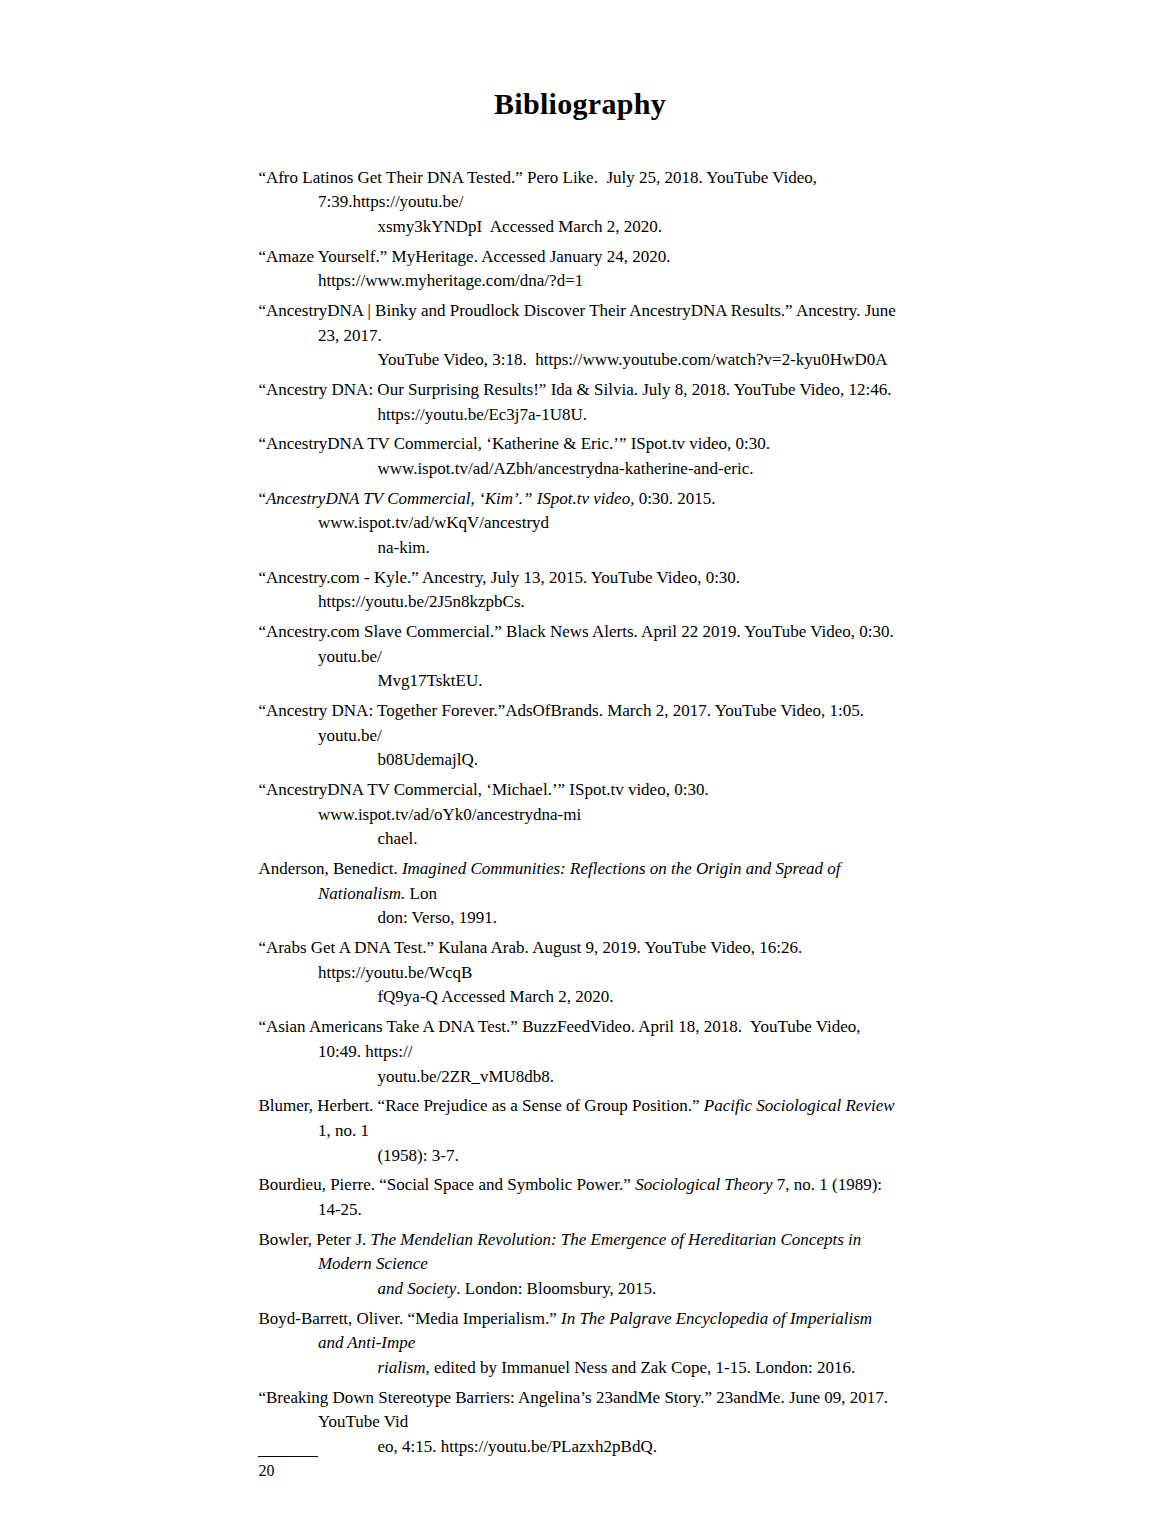Bibliography
“Afro Latinos Get Their DNA Tested.” Pero Like. July 25, 2018. YouTube Video, 7:39.https://youtu.be/xsmy3kYNDpI Accessed March 2, 2020.
“Amaze Yourself.” MyHeritage. Accessed January 24, 2020. https://www.myheritage.com/dna/?d=1
“AncestryDNA | Binky and Proudlock Discover Their AncestryDNA Results.” Ancestry. June 23, 2017.YouTube Video, 3:18. https://www.youtube.com/watch?v=2-kyu0HwD0A
“Ancestry DNA: Our Surprising Results!” Ida & Silvia. July 8, 2018. YouTube Video, 12:46.https://youtu.be/Ec3j7a-1U8U.
“AncestryDNA TV Commercial, ‘Katherine & Eric.’” ISpot.tv video, 0:30.www.ispot.tv/ad/AZbh/ancestrydna-katherine-and-eric.
“AncestryDNA TV Commercial, ‘Kim’.” ISpot.tv video, 0:30. 2015. www.ispot.tv/ad/wKqV/ancestrydna-kim.
“Ancestry.com - Kyle.” Ancestry, July 13, 2015. YouTube Video, 0:30. https://youtu.be/2J5n8kzpbCs.
“Ancestry.com Slave Commercial.” Black News Alerts. April 22 2019. YouTube Video, 0:30. youtu.be/Mvg17TsktEU.
“Ancestry DNA: Together Forever.”AdsOfBrands. March 2, 2017. YouTube Video, 1:05. youtu.be/b08UdemajlQ.
“AncestryDNA TV Commercial, ‘Michael.’” ISpot.tv video, 0:30. www.ispot.tv/ad/oYk0/ancestrydna-michael.
Anderson, Benedict. Imagined Communities: Reflections on the Origin and Spread of Nationalism. London: Verso, 1991.
“Arabs Get A DNA Test.” Kulana Arab. August 9, 2019. YouTube Video, 16:26. https://youtu.be/WcqBfQ9ya-Q Accessed March 2, 2020.
“Asian Americans Take A DNA Test.” BuzzFeedVideo. April 18, 2018. YouTube Video, 10:49. https://youtu.be/2ZR_vMU8db8.
Blumer, Herbert. “Race Prejudice as a Sense of Group Position.” Pacific Sociological Review 1, no. 1(1958): 3-7.
Bourdieu, Pierre. “Social Space and Symbolic Power.” Sociological Theory 7, no. 1 (1989): 14-25.
Bowler, Peter J. The Mendelian Revolution: The Emergence of Hereditarian Concepts in Modern Science and Society. London: Bloomsbury, 2015.
Boyd-Barrett, Oliver. “Media Imperialism.” In The Palgrave Encyclopedia of Imperialism and Anti-Impe rialism, edited by Immanuel Ness and Zak Cope, 1-15. London: 2016.
“Breaking Down Stereotype Barriers: Angelina’s 23andMe Story.” 23andMe. June 09, 2017. YouTube Video, 4:15. https://youtu.be/PLazxh2pBdQ.
20